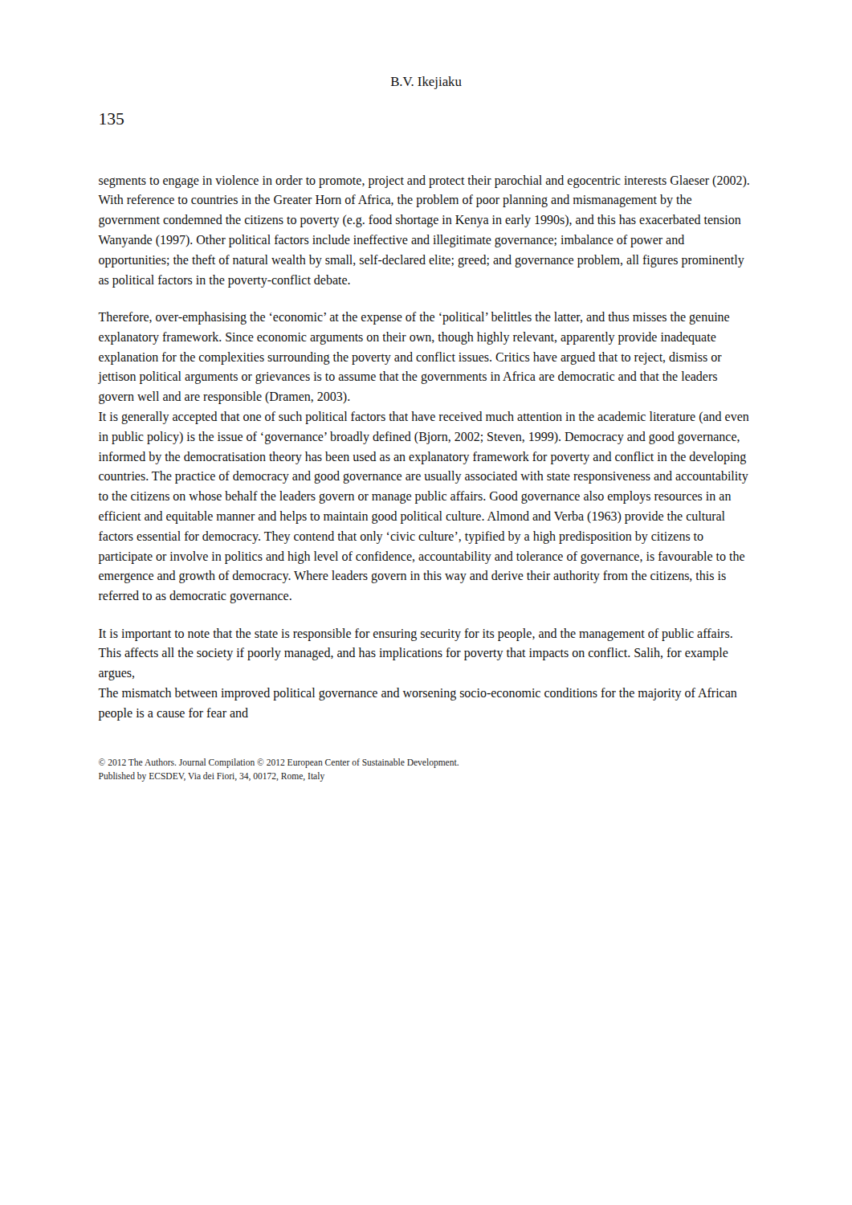B.V. Ikejiaku
135
segments to engage in violence in order to promote, project and protect their parochial and egocentric interests Glaeser (2002). With reference to countries in the Greater Horn of Africa, the problem of poor planning and mismanagement by the government condemned the citizens to poverty (e.g. food shortage in Kenya in early 1990s), and this has exacerbated tension Wanyande (1997). Other political factors include ineffective and illegitimate governance; imbalance of power and opportunities; the theft of natural wealth by small, self-declared elite; greed; and governance problem, all figures prominently as political factors in the poverty-conflict debate.
Therefore, over-emphasising the ‘economic’ at the expense of the ‘political’ belittles the latter, and thus misses the genuine explanatory framework. Since economic arguments on their own, though highly relevant, apparently provide inadequate explanation for the complexities surrounding the poverty and conflict issues. Critics have argued that to reject, dismiss or jettison political arguments or grievances is to assume that the governments in Africa are democratic and that the leaders govern well and are responsible (Dramen, 2003).
It is generally accepted that one of such political factors that have received much attention in the academic literature (and even in public policy) is the issue of ‘governance’ broadly defined (Bjorn, 2002; Steven, 1999). Democracy and good governance, informed by the democratisation theory has been used as an explanatory framework for poverty and conflict in the developing countries. The practice of democracy and good governance are usually associated with state responsiveness and accountability to the citizens on whose behalf the leaders govern or manage public affairs. Good governance also employs resources in an efficient and equitable manner and helps to maintain good political culture. Almond and Verba (1963) provide the cultural factors essential for democracy. They contend that only ‘civic culture’, typified by a high predisposition by citizens to participate or involve in politics and high level of confidence, accountability and tolerance of governance, is favourable to the emergence and growth of democracy. Where leaders govern in this way and derive their authority from the citizens, this is referred to as democratic governance.
It is important to note that the state is responsible for ensuring security for its people, and the management of public affairs. This affects all the society if poorly managed, and has implications for poverty that impacts on conflict. Salih, for example argues,
The mismatch between improved political governance and worsening socio-economic conditions for the majority of African people is a cause for fear and
© 2012 The Authors. Journal Compilation © 2012 European Center of Sustainable Development.
Published by ECSDEV, Via dei Fiori, 34, 00172, Rome, Italy